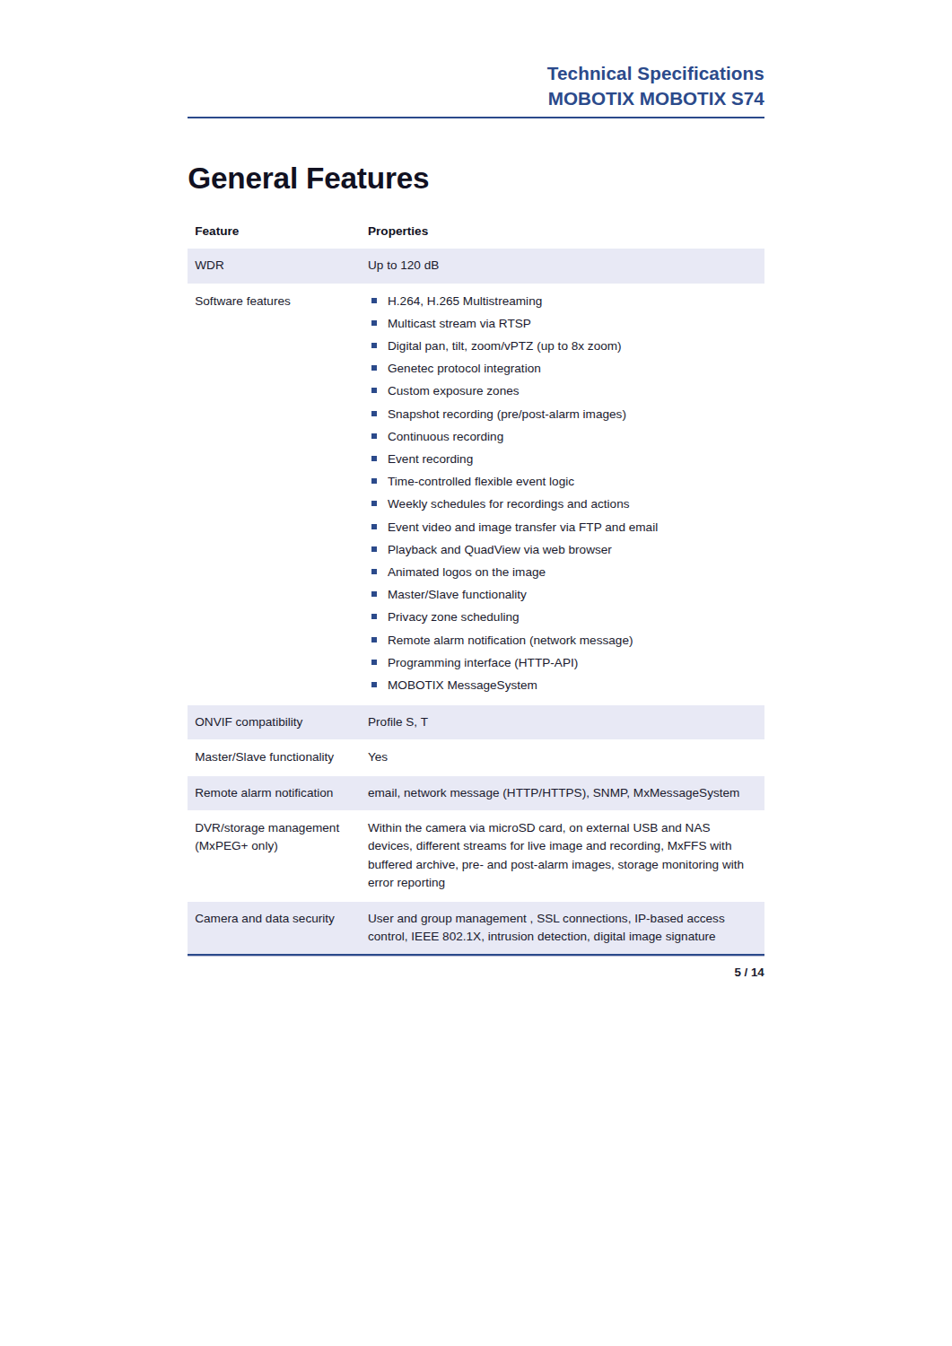Technical Specifications
MOBOTIX MOBOTIX S74
General Features
| Feature | Properties |
| --- | --- |
| WDR | Up to 120 dB |
| Software features | H.264, H.265 Multistreaming Multicast stream via RTSP Digital pan, tilt, zoom/vPTZ (up to 8x zoom) Genetec protocol integration Custom exposure zones Snapshot recording (pre/post-alarm images) Continuous recording Event recording Time-controlled flexible event logic Weekly schedules for recordings and actions Event video and image transfer via FTP and email Playback and QuadView via web browser Animated logos on the image Master/Slave functionality Privacy zone scheduling Remote alarm notification (network message) Programming interface (HTTP-API) MOBOTIX MessageSystem |
| ONVIF compatibility | Profile S, T |
| Master/Slave functionality | Yes |
| Remote alarm notification | email, network message (HTTP/HTTPS), SNMP, MxMessageSystem |
| DVR/storage management (MxPEG+ only) | Within the camera via microSD card, on external USB and NAS devices, different streams for live image and recording, MxFFS with buffered archive, pre- and post-alarm images, storage monitoring with error reporting |
| Camera and data security | User and group management , SSL connections, IP-based access control, IEEE 802.1X, intrusion detection, digital image signature |
5 / 14